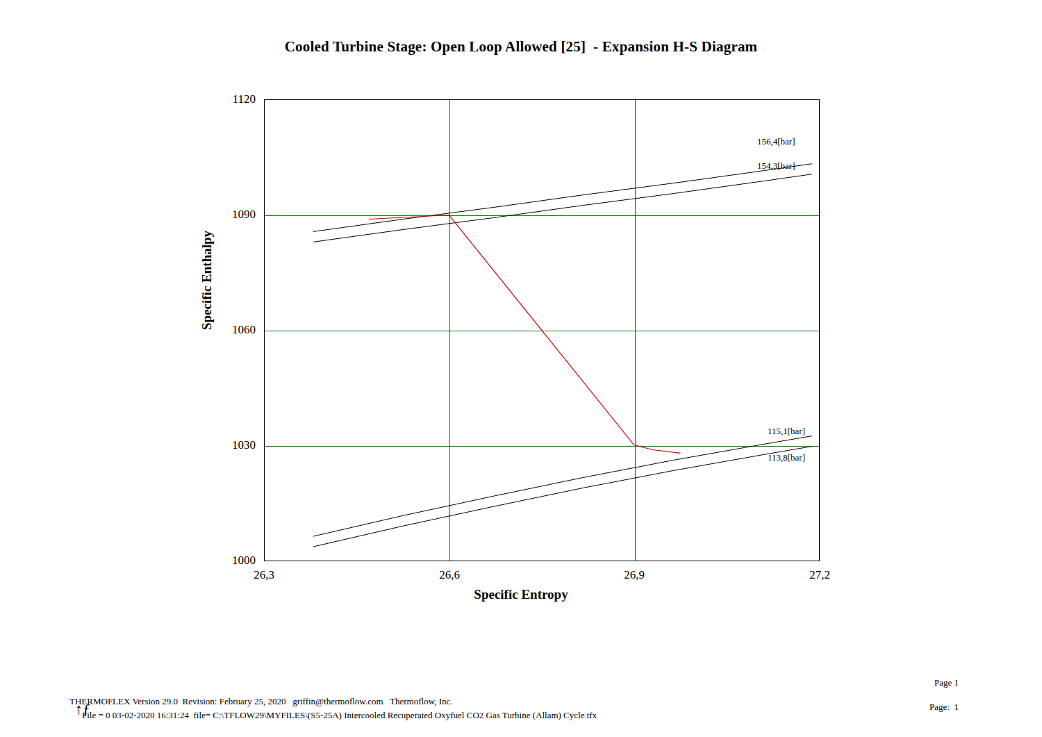Cooled Turbine Stage: Open Loop Allowed [25] - Expansion H-S Diagram
Specific Enthalpy
1120
1090
1060
1030
1000
26,3
26,6
26,9
27,2
Specific Entropy
156,4[bar]
154,3[bar]
115,1[bar]
113,8[bar]
↑ƒ
THERMOFLEX Version 29.0 Revision: February 25, 2020 griffin@thermoflow.com Thermoflow, Inc.
File = 0 03-02-2020 16:31:24 file= C:\TFLOW29\MYFILES\(S5-25A) Intercooled Recuperated Oxyfuel CO2 Gas Turbine (Allam) Cycle.tfx
Page 1
Page: 1